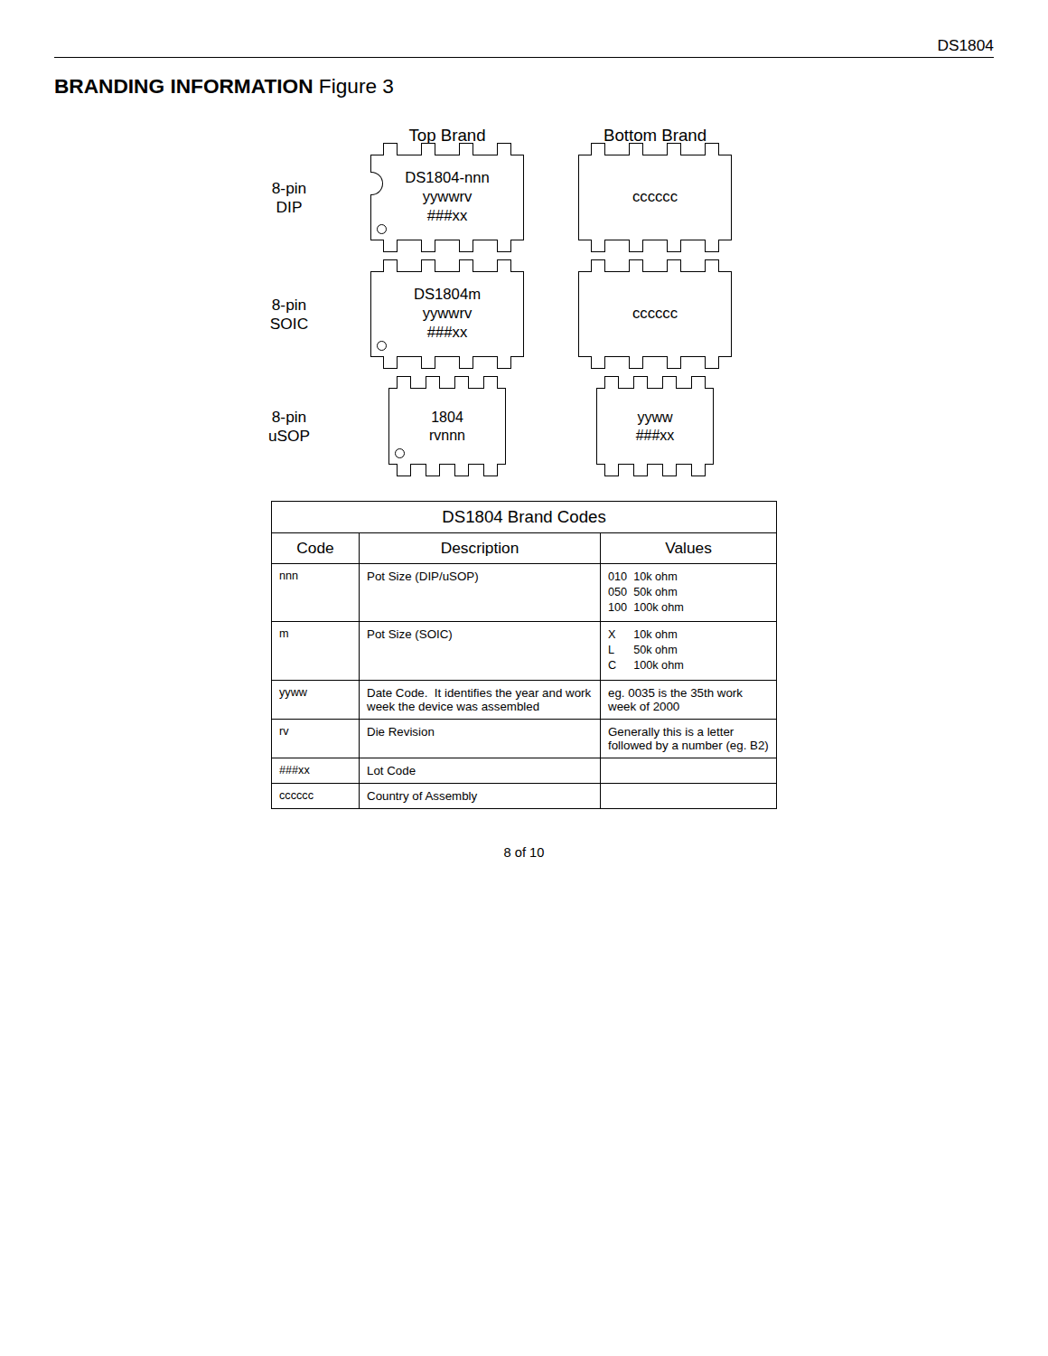DS1804
BRANDING INFORMATION Figure 3
Top Brand Bottom Brand
8-pin
DIP
DS1804-nnn
yywwrv
###xx
cccccc
8-pin
SOIC
DS1804m
yywwrv
###xx
cccccc
8-pin
uSOP
1804
rvnnn
yyww
###xx
DS1804 Brand Codes
| Code | Description | Values |
| --- | --- | --- |
| nnn | Pot Size (DIP/uSOP) | 010 10k ohm 050 50k ohm 100 100k ohm |
| m | Pot Size (SOIC) | X 10k ohm L 50k ohm C 100k ohm |
| yyww | Date Code. It identifies the year and work week the device was assembled | eg. 0035 is the 35th work week of 2000 |
| rv | Die Revision | Generally this is a letter followed by a number (eg. B2) |
| ###xx | Lot Code | |
| cccccc | Country of Assembly | |
8 of 10